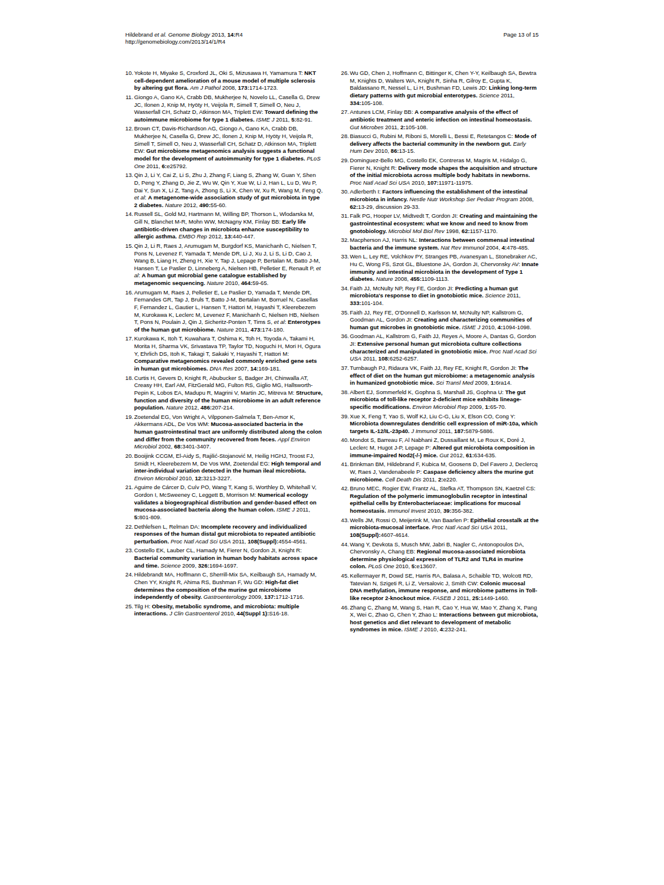Hildebrand et al. Genome Biology 2013, 14: R4
http://genomebiology.com/2013/14/1/R4
Page 13 of 15
10. Yokote H, Miyake S, Croxford JL, Oki S, Mizusawa H, Yamamura T: NKT cell-dependent amelioration of a mouse model of multiple sclerosis by altering gut flora. Am J Pathol 2008, 173: 1714-1723.
11. Giongo A, Gano KA, Crabb DB, Mukherjee N, Novelo LL, Casella G, Drew JC, Ilonen J, Knip M, Hyöty H, Veijola R, Simell T, Simell O, Neu J, Wasserfall CH, Schatz D, Atkinson MA, Triplett EW: Toward defining the autoimmune microbiome for type 1 diabetes. ISME J 2011, 5: 82-91.
12. Brown CT, Davis-Richardson AG, Giongo A, Gano KA, Crabb DB, Mukherjee N, Casella G, Drew JC, Ilonen J, Knip M, Hyöty H, Veijola R, Simell T, Simell O, Neu J, Wasserfall CH, Schatz D, Atkinson MA, Triplett EW: Gut microbiome metagenomics analysis suggests a functional model for the development of autoimmunity for type 1 diabetes. PLoS One 2011, 6: e25792.
13. Qin J, Li Y, Cai Z, Li S, Zhu J, Zhang F, Liang S, Zhang W, Guan Y, Shen D, Peng Y, Zhang D, Jie Z, Wu W, Qin Y, Xue W, Li J, Han L, Lu D, Wu P, Dai Y, Sun X, Li Z, Tang A, Zhong S, Li X, Chen W, Xu R, Wang M, Feng Q, et al: A metagenome-wide association study of gut microbiota in type 2 diabetes. Nature 2012, 490: 55-60.
14. Russell SL, Gold MJ, Hartmann M, Willing BP, Thorson L, Wlodarska M, Gill N, Blanchet M-R, Mohn WW, McNagny KM, Finlay BB: Early life antibiotic-driven changes in microbiota enhance susceptibility to allergic asthma. EMBO Rep 2012, 13: 440-447.
15. Qin J, Li R, Raes J, Arumugam M, Burgdorf KS, Manichanh C, Nielsen T, Pons N, Levenez F, Yamada T, Mende DR, Li J, Xu J, Li S, Li D, Cao J, Wang B, Liang H, Zheng H, Xie Y, Tap J, Lepage P, Bertalan M, Batto J-M, Hansen T, Le Paslier D, Linneberg A, Nielsen HB, Pelletier E, Renault P, et al: A human gut microbial gene catalogue established by metagenomic sequencing. Nature 2010, 464: 59-65.
16. Arumugam M, Raes J, Pelletier E, Le Paslier D, Yamada T, Mende DR, Fernandes GR, Tap J, Bruls T, Batto J-M, Bertalan M, Borruel N, Casellas F, Fernandez L, Gautier L, Hansen T, Hattori M, Hayashi T, Kleerebezem M, Kurokawa K, Leclerc M, Levenez F, Manichanh C, Nielsen HB, Nielsen T, Pons N, Poulain J, Qin J, Sicheritz-Ponten T, Tims S, et al: Enterotypes of the human gut microbiome. Nature 2011, 473: 174-180.
17. Kurokawa K, Itoh T, Kuwahara T, Oshima K, Toh H, Toyoda A, Takami H, Morita H, Sharma VK, Srivastava TP, Taylor TD, Noguchi H, Mori H, Ogura Y, Ehrlich DS, Itoh K, Takagi T, Sakaki Y, Hayashi T, Hattori M: Comparative metagenomics revealed commonly enriched gene sets in human gut microbiomes. DNA Res 2007, 14: 169-181.
18. Curtis H, Gevers D, Knight R, Abubucker S, Badger JH, Chinwalla AT, Creasy HH, Earl AM, FitzGerald MG, Fulton RS, Giglio MG, Hallsworth-Pepin K, Lobos EA, Madupu R, Magrini V, Martin JC, Mitreva M: Structure, function and diversity of the human microbiome in an adult reference population. Nature 2012, 486: 207-214.
19. Zoetendal EG, Von Wright A, Vilpponen-Salmela T, Ben-Amor K, Akkermans ADL, De Vos WM: Mucosa-associated bacteria in the human gastrointestinal tract are uniformly distributed along the colon and differ from the community recovered from feces. Appl Environ Microbiol 2002, 68: 3401-3407.
20. Booijink CCGM, El-Aidy S, Rajilić-Stojanović M, Heilig HGHJ, Troost FJ, Smidt H, Kleerebezem M, De Vos WM, Zoetendal EG: High temporal and inter-individual variation detected in the human ileal microbiota. Environ Microbiol 2010, 12: 3213-3227.
21. Aguirre de Cárcer D, Cuív PO, Wang T, Kang S, Worthley D, Whitehall V, Gordon I, McSweeney C, Leggett B, Morrison M: Numerical ecology validates a biogeographical distribution and gender-based effect on mucosa-associated bacteria along the human colon. ISME J 2011, 5: 801-809.
22. Dethlefsen L, Relman DA: Incomplete recovery and individualized responses of the human distal gut microbiota to repeated antibiotic perturbation. Proc Natl Acad Sci USA 2011, 108(Suppl): 4554-4561.
23. Costello EK, Lauber CL, Hamady M, Fierer N, Gordon JI, Knight R: Bacterial community variation in human body habitats across space and time. Science 2009, 326: 1694-1697.
24. Hildebrandt MA, Hoffmann C, Sherrill-Mix SA, Keilbaugh SA, Hamady M, Chen YY, Knight R, Ahima RS, Bushman F, Wu GD: High-fat diet determines the composition of the murine gut microbiome independently of obesity. Gastroenterology 2009, 137: 1712-1716.
25. Tilg H: Obesity, metabolic syndrome, and microbiota: multiple interactions. J Clin Gastroenterol 2010, 44(Suppl 1): S16-18.
26. Wu GD, Chen J, Hoffmann C, Bittinger K, Chen Y-Y, Keilbaugh SA, Bewtra M, Knights D, Walters WA, Knight R, Sinha R, Gilroy E, Gupta K, Baldassano R, Nessel L, Li H, Bushman FD, Lewis JD: Linking long-term dietary patterns with gut microbial enterotypes. Science 2011, 334: 105-108.
27. Antunes LCM, Finlay BB: A comparative analysis of the effect of antibiotic treatment and enteric infection on intestinal homeostasis. Gut Microbes 2011, 2: 105-108.
28. Biasucci G, Rubini M, Riboni S, Morelli L, Bessi E, Retetangos C: Mode of delivery affects the bacterial community in the newborn gut. Early Hum Dev 2010, 86: 13-15.
29. Dominguez-Bello MG, Costello EK, Contreras M, Magris M, Hidalgo G, Fierer N, Knight R: Delivery mode shapes the acquisition and structure of the initial microbiota across multiple body habitats in newborns. Proc Natl Acad Sci USA 2010, 107: 11971-11975.
30. Adlerberth I: Factors influencing the establishment of the intestinal microbiota in infancy. Nestle Nutr Workshop Ser Pediatr Program 2008, 62: 13-29, discussion 29-33.
31. Falk PG, Hooper LV, Midtvedt T, Gordon JI: Creating and maintaining the gastrointestinal ecosystem: what we know and need to know from gnotobiology. Microbiol Mol Biol Rev 1998, 62: 1157-1170.
32. Macpherson AJ, Harris NL: Interactions between commensal intestinal bacteria and the immune system. Nat Rev Immunol 2004, 4: 478-485.
33. Wen L, Ley RE, Volchkov PY, Stranges PB, Avanesyan L, Stonebraker AC, Hu C, Wong FS, Szot GL, Bluestone JA, Gordon JI, Chervonsky AV: Innate immunity and intestinal microbiota in the development of Type 1 diabetes. Nature 2008, 455: 1109-1113.
34. Faith JJ, McNulty NP, Rey FE, Gordon JI: Predicting a human gut microbiota's response to diet in gnotobiotic mice. Science 2011, 333: 101-104.
35. Faith JJ, Rey FE, O'Donnell D, Karlsson M, McNulty NP, Kallstrom G, Goodman AL, Gordon JI: Creating and characterizing communities of human gut microbes in gnotobiotic mice. ISME J 2010, 4: 1094-1098.
36. Goodman AL, Kallstrom G, Faith JJ, Reyes A, Moore A, Dantas G, Gordon JI: Extensive personal human gut microbiota culture collections characterized and manipulated in gnotobiotic mice. Proc Natl Acad Sci USA 2011, 108: 6252-6257.
37. Turnbaugh PJ, Ridaura VK, Faith JJ, Rey FE, Knight R, Gordon JI: The effect of diet on the human gut microbiome: a metagenomic analysis in humanized gnotobiotic mice. Sci Transl Med 2009, 1: 6ra14.
38. Albert EJ, Sommerfeld K, Gophna S, Marshall JS, Gophna U: The gut microbiota of toll-like receptor 2-deficient mice exhibits lineage-specific modifications. Environ Microbiol Rep 2009, 1: 65-70.
39. Xue X, Feng T, Yao S, Wolf KJ, Liu C-G, Liu X, Elson CO, Cong Y: Microbiota downregulates dendritic cell expression of miR-10a, which targets IL-12/IL-23p40. J Immunol 2011, 187: 5879-5886.
40. Mondot S, Barreau F, Al Nabhani Z, Dussaillant M, Le Roux K, Doré J, Leclerc M, Hugot J-P, Lepage P: Altered gut microbiota composition in immune-impaired Nod2(-/-) mice. Gut 2012, 61: 634-635.
41. Brinkman BM, Hildebrand F, Kubica M, Goosens D, Del Favero J, Declercq W, Raes J, Vandenabeele P: Caspase deficiency alters the murine gut microbiome. Cell Death Dis 2011, 2: e220.
42. Bruno MEC, Rogier EW, Frantz AL, Stefka AT, Thompson SN, Kaetzel CS: Regulation of the polymeric immunoglobulin receptor in intestinal epithelial cells by Enterobacteriaceae: implications for mucosal homeostasis. Immunol Invest 2010, 39: 356-382.
43. Wells JM, Rossi O, Meijerink M, Van Baarlen P: Epithelial crosstalk at the microbiota-mucosal interface. Proc Natl Acad Sci USA 2011, 108(Suppl): 4607-4614.
44. Wang Y, Devkota S, Musch MW, Jabri B, Nagler C, Antonopoulos DA, Chervonsky A, Chang EB: Regional mucosa-associated microbiota determine physiological expression of TLR2 and TLR4 in murine colon. PLoS One 2010, 5: e13607.
45. Kellermayer R, Dowd SE, Harris RA, Balasa A, Schaible TD, Wolcott RD, Tatevian N, Szigeti R, Li Z, Versalovic J, Smith CW: Colonic mucosal DNA methylation, immune response, and microbiome patterns in Toll-like receptor 2-knockout mice. FASEB J 2011, 25: 1449-1460.
46. Zhang C, Zhang M, Wang S, Han R, Cao Y, Hua W, Mao Y, Zhang X, Pang X, Wei C, Zhao G, Chen Y, Zhao L: Interactions between gut microbiota, host genetics and diet relevant to development of metabolic syndromes in mice. ISME J 2010, 4: 232-241.